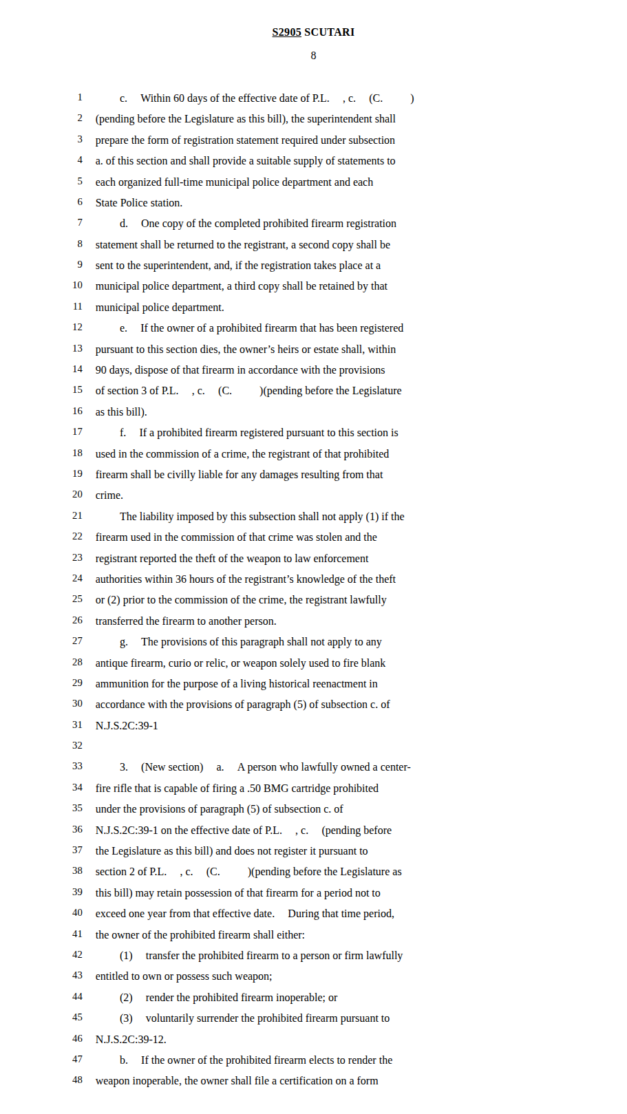S2905 SCUTARI
8
c. Within 60 days of the effective date of P.L. , c. (C. )
(pending before the Legislature as this bill), the superintendent shall
prepare the form of registration statement required under subsection
a. of this section and shall provide a suitable supply of statements to
each organized full-time municipal police department and each
State Police station.
d. One copy of the completed prohibited firearm registration
statement shall be returned to the registrant, a second copy shall be
sent to the superintendent, and, if the registration takes place at a
municipal police department, a third copy shall be retained by that
municipal police department.
e. If the owner of a prohibited firearm that has been registered
pursuant to this section dies, the owner’s heirs or estate shall, within
90 days, dispose of that firearm in accordance with the provisions
of section 3 of P.L. , c. (C. )(pending before the Legislature
as this bill).
f. If a prohibited firearm registered pursuant to this section is
used in the commission of a crime, the registrant of that prohibited
firearm shall be civilly liable for any damages resulting from that
crime.
The liability imposed by this subsection shall not apply (1) if the
firearm used in the commission of that crime was stolen and the
registrant reported the theft of the weapon to law enforcement
authorities within 36 hours of the registrant’s knowledge of the theft
or (2) prior to the commission of the crime, the registrant lawfully
transferred the firearm to another person.
g. The provisions of this paragraph shall not apply to any
antique firearm, curio or relic, or weapon solely used to fire blank
ammunition for the purpose of a living historical reenactment in
accordance with the provisions of paragraph (5) of subsection c. of
N.J.S.2C:39-1
3. (New section) a. A person who lawfully owned a center-
fire rifle that is capable of firing a .50 BMG cartridge prohibited
under the provisions of paragraph (5) of subsection c. of
N.J.S.2C:39-1 on the effective date of P.L. , c. (pending before
the Legislature as this bill) and does not register it pursuant to
section 2 of P.L. , c. (C. )(pending before the Legislature as
this bill) may retain possession of that firearm for a period not to
exceed one year from that effective date. During that time period,
the owner of the prohibited firearm shall either:
(1) transfer the prohibited firearm to a person or firm lawfully
entitled to own or possess such weapon;
(2) render the prohibited firearm inoperable; or
(3) voluntarily surrender the prohibited firearm pursuant to
N.J.S.2C:39-12.
b. If the owner of the prohibited firearm elects to render the
weapon inoperable, the owner shall file a certification on a form